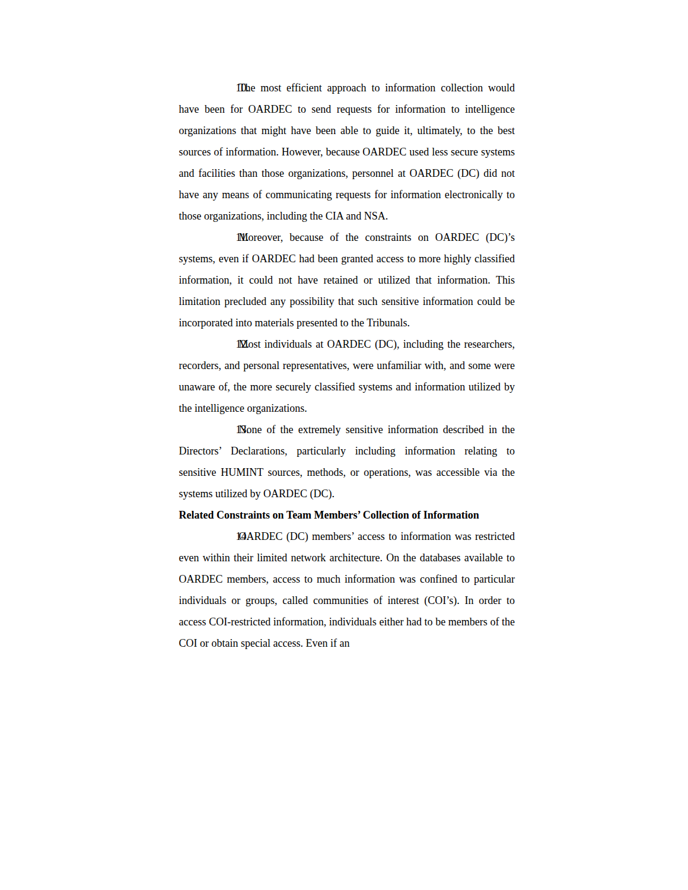10. The most efficient approach to information collection would have been for OARDEC to send requests for information to intelligence organizations that might have been able to guide it, ultimately, to the best sources of information. However, because OARDEC used less secure systems and facilities than those organizations, personnel at OARDEC (DC) did not have any means of communicating requests for information electronically to those organizations, including the CIA and NSA.
11. Moreover, because of the constraints on OARDEC (DC)’s systems, even if OARDEC had been granted access to more highly classified information, it could not have retained or utilized that information. This limitation precluded any possibility that such sensitive information could be incorporated into materials presented to the Tribunals.
12. Most individuals at OARDEC (DC), including the researchers, recorders, and personal representatives, were unfamiliar with, and some were unaware of, the more securely classified systems and information utilized by the intelligence organizations.
13. None of the extremely sensitive information described in the Directors’ Declarations, particularly including information relating to sensitive HUMINT sources, methods, or operations, was accessible via the systems utilized by OARDEC (DC).
Related Constraints on Team Members’ Collection of Information
14. OARDEC (DC) members’ access to information was restricted even within their limited network architecture. On the databases available to OARDEC members, access to much information was confined to particular individuals or groups, called communities of interest (COI’s). In order to access COI-restricted information, individuals either had to be members of the COI or obtain special access. Even if an